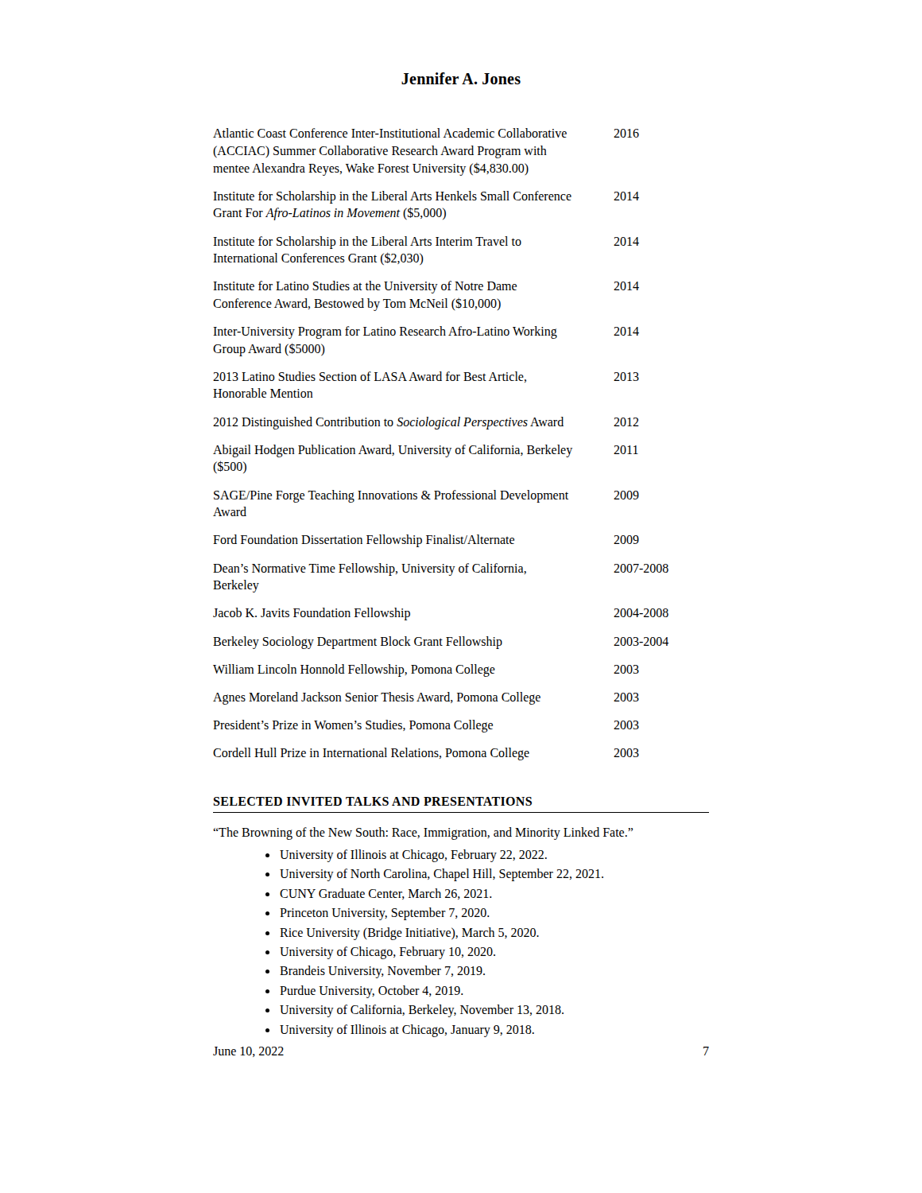Jennifer A. Jones
| Atlantic Coast Conference Inter-Institutional Academic Collaborative (ACCIAC) Summer Collaborative Research Award Program with mentee Alexandra Reyes, Wake Forest University ($4,830.00) | 2016 |
| Institute for Scholarship in the Liberal Arts Henkels Small Conference Grant For Afro-Latinos in Movement ($5,000) | 2014 |
| Institute for Scholarship in the Liberal Arts Interim Travel to International Conferences Grant ($2,030) | 2014 |
| Institute for Latino Studies at the University of Notre Dame Conference Award, Bestowed by Tom McNeil ($10,000) | 2014 |
| Inter-University Program for Latino Research Afro-Latino Working Group Award ($5000) | 2014 |
| 2013 Latino Studies Section of LASA Award for Best Article, Honorable Mention | 2013 |
| 2012 Distinguished Contribution to Sociological Perspectives Award | 2012 |
| Abigail Hodgen Publication Award, University of California, Berkeley ($500) | 2011 |
| SAGE/Pine Forge Teaching Innovations & Professional Development Award | 2009 |
| Ford Foundation Dissertation Fellowship Finalist/Alternate | 2009 |
| Dean’s Normative Time Fellowship, University of California, Berkeley | 2007-2008 |
| Jacob K. Javits Foundation Fellowship | 2004-2008 |
| Berkeley Sociology Department Block Grant Fellowship | 2003-2004 |
| William Lincoln Honnold Fellowship, Pomona College | 2003 |
| Agnes Moreland Jackson Senior Thesis Award, Pomona College | 2003 |
| President’s Prize in Women’s Studies, Pomona College | 2003 |
| Cordell Hull Prize in International Relations, Pomona College | 2003 |
Selected Invited Talks and Presentations
“The Browning of the New South: Race, Immigration, and Minority Linked Fate.”
University of Illinois at Chicago, February 22, 2022.
University of North Carolina, Chapel Hill, September 22, 2021.
CUNY Graduate Center, March 26, 2021.
Princeton University, September 7, 2020.
Rice University (Bridge Initiative), March 5, 2020.
University of Chicago, February 10, 2020.
Brandeis University, November 7, 2019.
Purdue University, October 4, 2019.
University of California, Berkeley, November 13, 2018.
University of Illinois at Chicago, January 9, 2018.
June 10, 2022 7